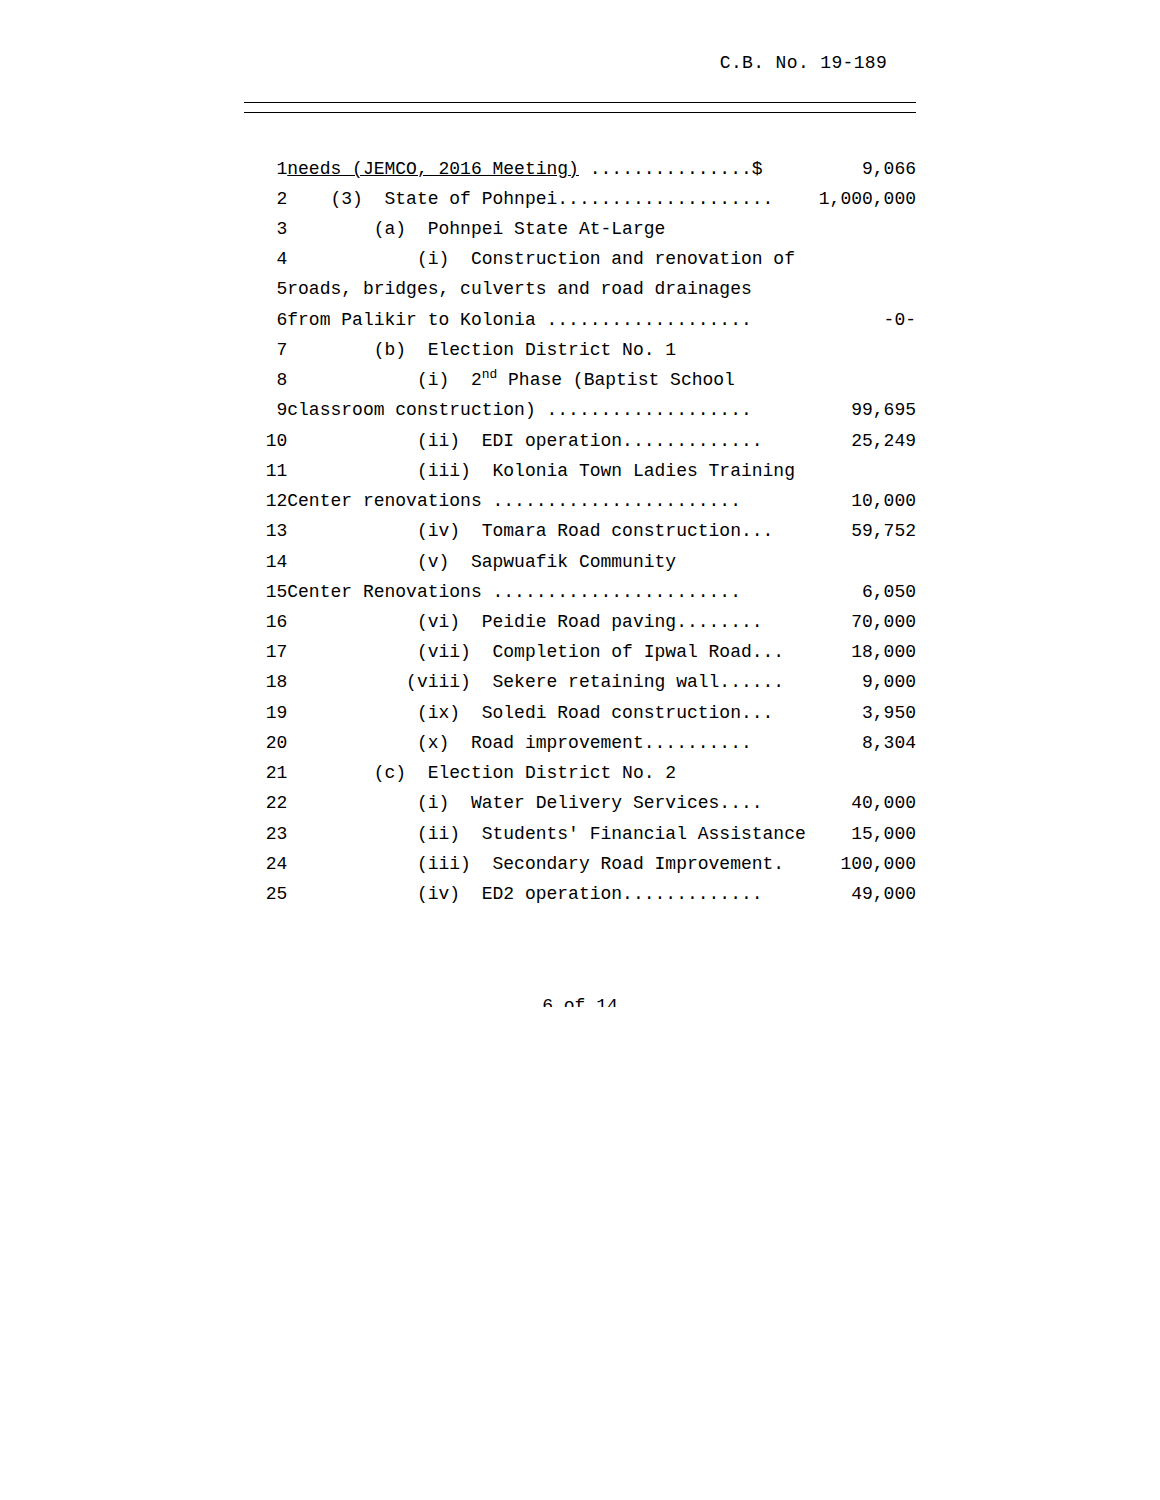C.B. No. 19-189
| 1 | needs (JEMCO, 2016 Meeting) ...............$ | 9,066 |
| 2 | (3) State of Pohnpei.................... | 1,000,000 |
| 3 | (a) Pohnpei State At-Large | |
| 4 | (i) Construction and renovation of | |
| 5 | roads, bridges, culverts and road drainages | |
| 6 | from Palikir to Kolonia ................... | -0- |
| 7 | (b) Election District No. 1 | |
| 8 | (i) 2 nd Phase (Baptist School | |
| 9 | classroom construction) ................... | 99,695 |
| 10 | (ii) EDI operation............. | 25,249 |
| 11 | (iii) Kolonia Town Ladies Training | |
| 12 | Center renovations ....................... | 10,000 |
| 13 | (iv) Tomara Road construction... | 59,752 |
| 14 | (v) Sapwuafik Community | |
| 15 | Center Renovations ....................... | 6,050 |
| 16 | (vi) Peidie Road paving........ | 70,000 |
| 17 | (vii) Completion of Ipwal Road... | 18,000 |
| 18 | (viii) Sekere retaining wall...... | 9,000 |
| 19 | (ix) Soledi Road construction... | 3,950 |
| 20 | (x) Road improvement.......... | 8,304 |
| 21 | (c) Election District No. 2 | |
| 22 | (i) Water Delivery Services.... | 40,000 |
| 23 | (ii) Students' Financial Assistance | 15,000 |
| 24 | (iii) Secondary Road Improvement. | 100,000 |
| 25 | (iv) ED2 operation............. | 49,000 |
6 of 14